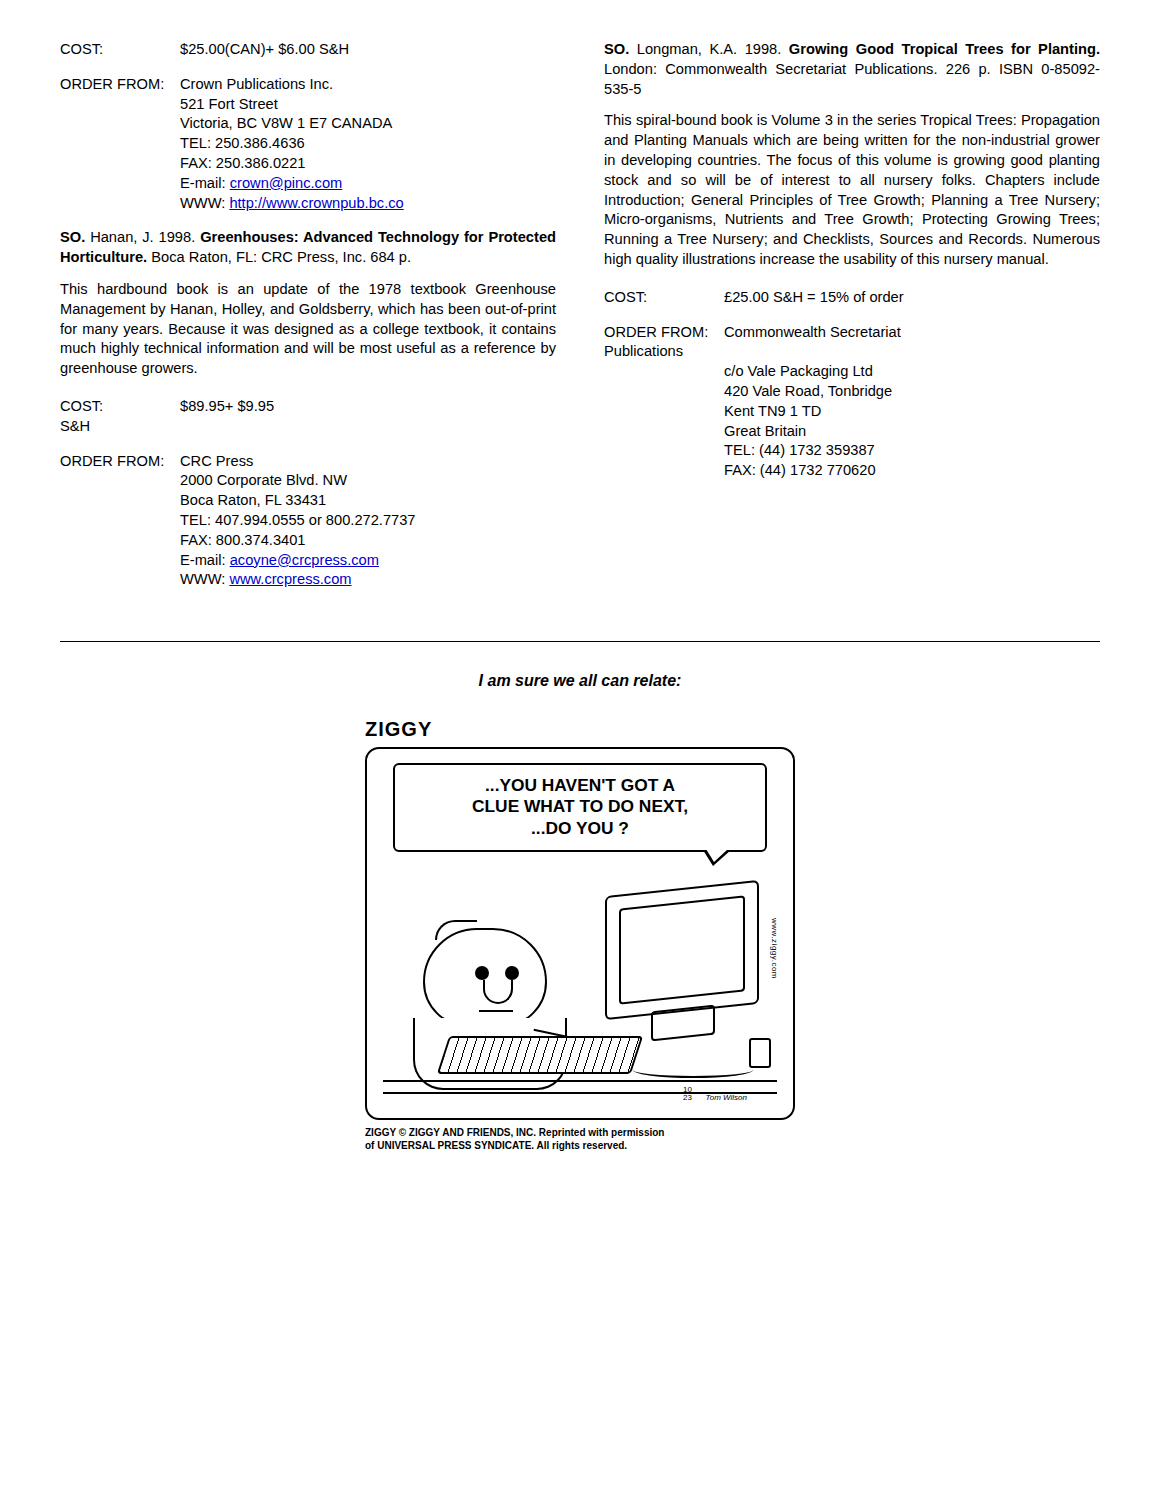| COST: | $25.00(CAN)+ $6.00 S&H |
| ORDER FROM: | Crown Publications Inc. 521 Fort Street Victoria, BC V8W 1 E7 CANADA TEL: 250.386.4636 FAX: 250.386.0221 E-mail: crown@pinc.com WWW: http://www.crownpub.bc.co |
SO. Hanan, J. 1998. Greenhouses: Advanced Technology for Protected Horticulture. Boca Raton, FL: CRC Press, Inc. 684 p.
This hardbound book is an update of the 1978 textbook Greenhouse Management by Hanan, Holley, and Goldsberry, which has been out-of-print for many years. Because it was designed as a college textbook, it contains much highly technical information and will be most useful as a reference by greenhouse growers.
| COST: S&H | $89.95+ $9.95 |
| ORDER FROM: | CRC Press 2000 Corporate Blvd. NW Boca Raton, FL 33431 TEL: 407.994.0555 or 800.272.7737 FAX: 800.374.3401 E-mail: acoyne@crcpress.com WWW: www.crcpress.com |
SO. Longman, K.A. 1998. Growing Good Tropical Trees for Planting. London: Commonwealth Secretariat Publications. 226 p. ISBN 0-85092-535-5
This spiral-bound book is Volume 3 in the series Tropical Trees: Propagation and Planting Manuals which are being written for the non-industrial grower in developing countries. The focus of this volume is growing good planting stock and so will be of interest to all nursery folks. Chapters include Introduction; General Principles of Tree Growth; Planning a Tree Nursery; Micro-organisms, Nutrients and Tree Growth; Protecting Growing Trees; Running a Tree Nursery; and Checklists, Sources and Records. Numerous high quality illustrations increase the usability of this nursery manual.
| COST: | £25.00 S&H = 15% of order |
| ORDER FROM: Publications | Commonwealth Secretariat c/o Vale Packaging Ltd 420 Vale Road, Tonbridge Kent TN9 1 TD Great Britain TEL: (44) 1732 359387 FAX: (44) 1732 770620 |
I am sure we all can relate:
ZIGGY
...YOU HAVEN'T GOT A
CLUE WHAT TO DO NEXT,
...DO YOU ?
www.ziggy.com
10
23
Tom Wilson
ZIGGY © ZIGGY AND FRIENDS, INC. Reprinted with permission
of UNIVERSAL PRESS SYNDICATE. All rights reserved.